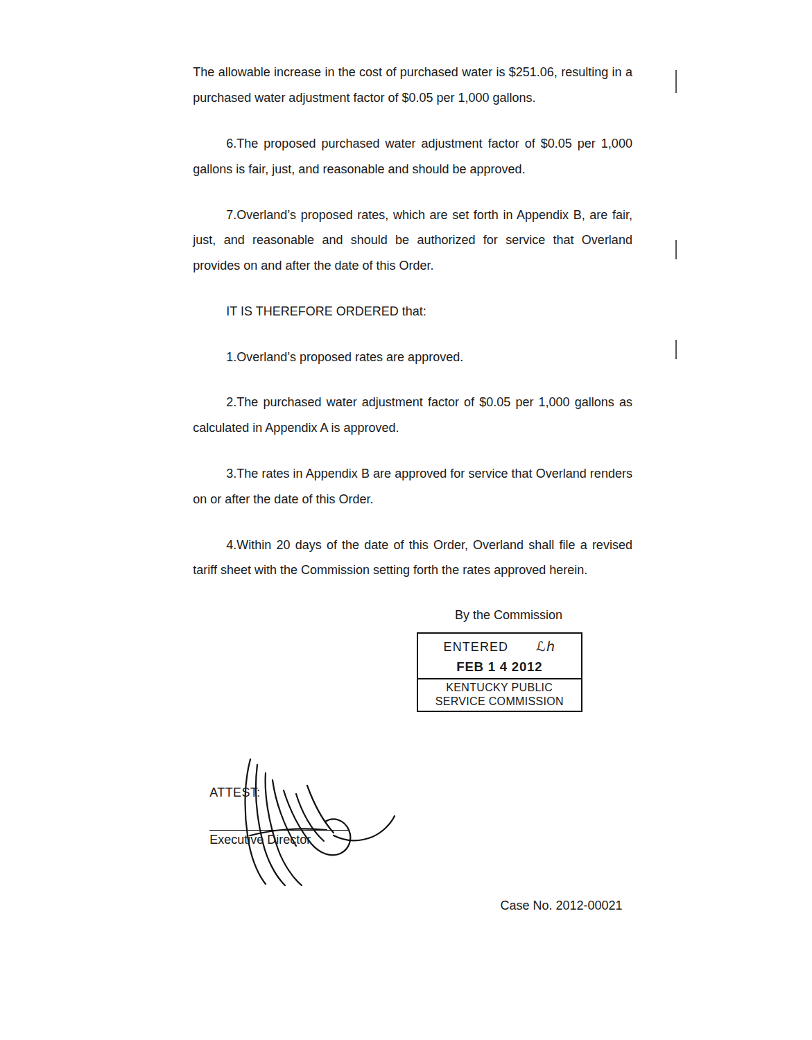The allowable increase in the cost of purchased water is $251.06, resulting in a purchased water adjustment factor of $0.05 per 1,000 gallons.
6. The proposed purchased water adjustment factor of $0.05 per 1,000 gallons is fair, just, and reasonable and should be approved.
7. Overland’s proposed rates, which are set forth in Appendix B, are fair, just, and reasonable and should be authorized for service that Overland provides on and after the date of this Order.
IT IS THEREFORE ORDERED that:
1. Overland’s proposed rates are approved.
2. The purchased water adjustment factor of $0.05 per 1,000 gallons as calculated in Appendix A is approved.
3. The rates in Appendix B are approved for service that Overland renders on or after the date of this Order.
4. Within 20 days of the date of this Order, Overland shall file a revised tariff sheet with the Commission setting forth the rates approved herein.
By the Commission
ENTERED ℒℎ
FEB 1 4 2012
KENTUCKY PUBLIC
SERVICE COMMISSION
ATTEST:
Executive Director
Case No. 2012-00021